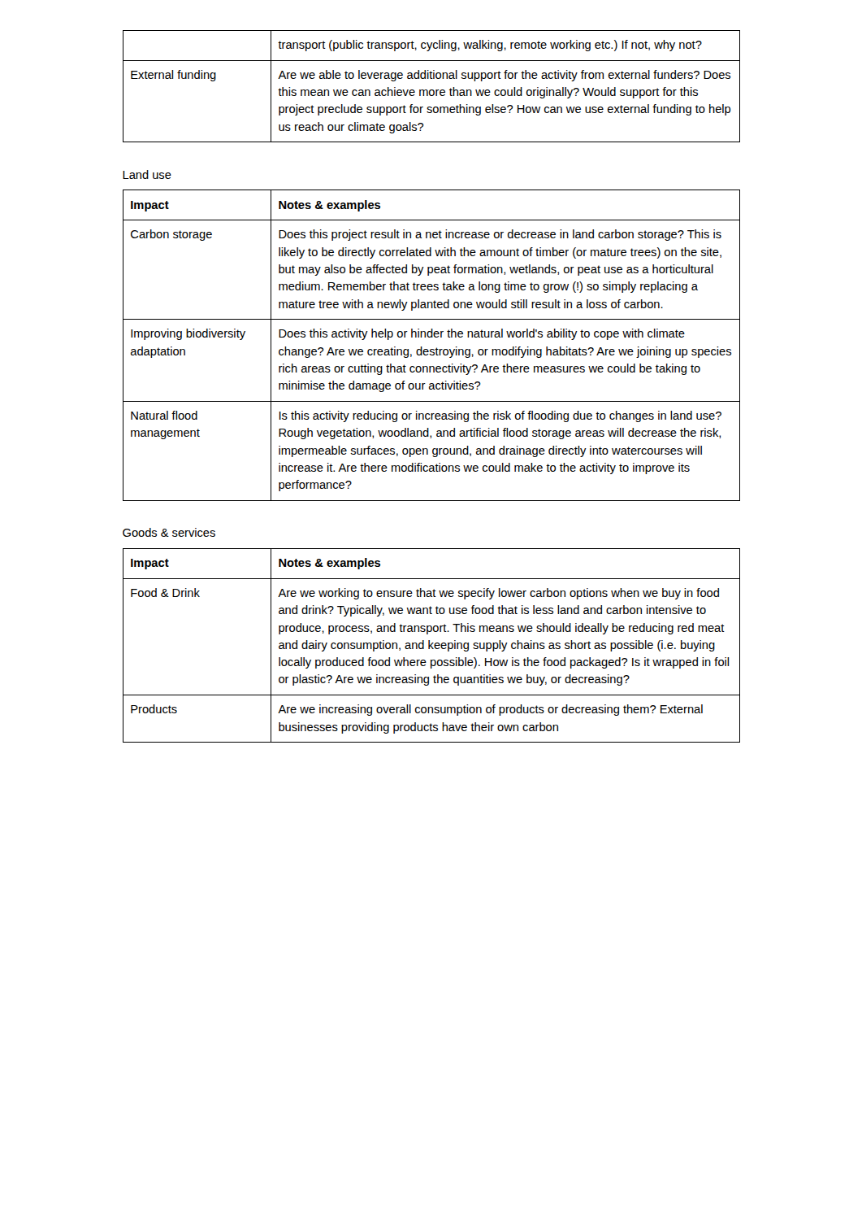| | transport (public transport, cycling, walking, remote working etc.) If not, why not? |
| External funding | Are we able to leverage additional support for the activity from external funders? Does this mean we can achieve more than we could originally? Would support for this project preclude support for something else? How can we use external funding to help us reach our climate goals? |
Land use
| Impact | Notes & examples |
| --- | --- |
| Carbon storage | Does this project result in a net increase or decrease in land carbon storage? This is likely to be directly correlated with the amount of timber (or mature trees) on the site, but may also be affected by peat formation, wetlands, or peat use as a horticultural medium. Remember that trees take a long time to grow (!) so simply replacing a mature tree with a newly planted one would still result in a loss of carbon. |
| Improving biodiversity adaptation | Does this activity help or hinder the natural world's ability to cope with climate change? Are we creating, destroying, or modifying habitats? Are we joining up species rich areas or cutting that connectivity? Are there measures we could be taking to minimise the damage of our activities? |
| Natural flood management | Is this activity reducing or increasing the risk of flooding due to changes in land use? Rough vegetation, woodland, and artificial flood storage areas will decrease the risk, impermeable surfaces, open ground, and drainage directly into watercourses will increase it. Are there modifications we could make to the activity to improve its performance? |
Goods & services
| Impact | Notes & examples |
| --- | --- |
| Food & Drink | Are we working to ensure that we specify lower carbon options when we buy in food and drink? Typically, we want to use food that is less land and carbon intensive to produce, process, and transport. This means we should ideally be reducing red meat and dairy consumption, and keeping supply chains as short as possible (i.e. buying locally produced food where possible). How is the food packaged? Is it wrapped in foil or plastic? Are we increasing the quantities we buy, or decreasing? |
| Products | Are we increasing overall consumption of products or decreasing them? External businesses providing products have their own carbon |